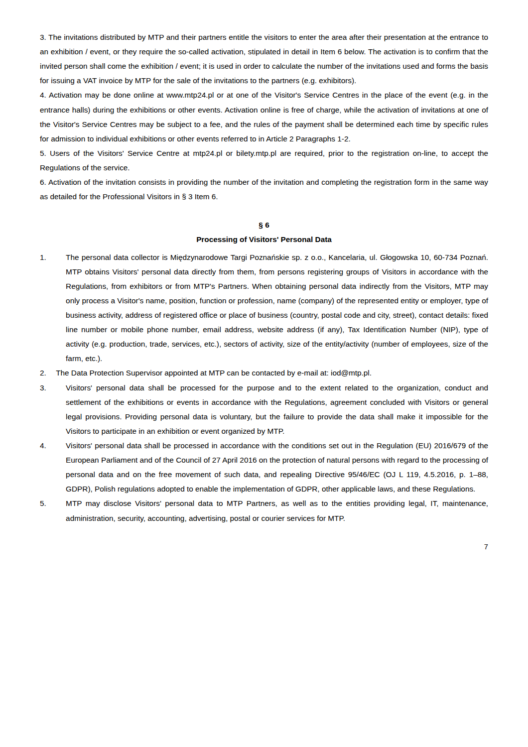3. The invitations distributed by MTP and their partners entitle the visitors to enter the area after their presentation at the entrance to an exhibition / event, or they require the so-called activation, stipulated in detail in Item 6 below. The activation is to confirm that the invited person shall come the exhibition / event; it is used in order to calculate the number of the invitations used and forms the basis for issuing a VAT invoice by MTP for the sale of the invitations to the partners (e.g. exhibitors).
4. Activation may be done online at www.mtp24.pl or at one of the Visitor's Service Centres in the place of the event (e.g. in the entrance halls) during the exhibitions or other events. Activation online is free of charge, while the activation of invitations at one of the Visitor's Service Centres may be subject to a fee, and the rules of the payment shall be determined each time by specific rules for admission to individual exhibitions or other events referred to in Article 2 Paragraphs 1-2.
5. Users of the Visitors' Service Centre at mtp24.pl or bilety.mtp.pl are required, prior to the registration on-line, to accept the Regulations of the service.
6. Activation of the invitation consists in providing the number of the invitation and completing the registration form in the same way as detailed for the Professional Visitors in § 3 Item 6.
§ 6
Processing of Visitors' Personal Data
1. The personal data collector is Międzynarodowe Targi Poznańskie sp. z o.o., Kancelaria, ul. Głogowska 10, 60-734 Poznań. MTP obtains Visitors' personal data directly from them, from persons registering groups of Visitors in accordance with the Regulations, from exhibitors or from MTP's Partners. When obtaining personal data indirectly from the Visitors, MTP may only process a Visitor's name, position, function or profession, name (company) of the represented entity or employer, type of business activity, address of registered office or place of business (country, postal code and city, street), contact details: fixed line number or mobile phone number, email address, website address (if any), Tax Identification Number (NIP), type of activity (e.g. production, trade, services, etc.), sectors of activity, size of the entity/activity (number of employees, size of the farm, etc.).
2. The Data Protection Supervisor appointed at MTP can be contacted by e-mail at: iod@mtp.pl.
3. Visitors' personal data shall be processed for the purpose and to the extent related to the organization, conduct and settlement of the exhibitions or events in accordance with the Regulations, agreement concluded with Visitors or general legal provisions. Providing personal data is voluntary, but the failure to provide the data shall make it impossible for the Visitors to participate in an exhibition or event organized by MTP.
4. Visitors' personal data shall be processed in accordance with the conditions set out in the Regulation (EU) 2016/679 of the European Parliament and of the Council of 27 April 2016 on the protection of natural persons with regard to the processing of personal data and on the free movement of such data, and repealing Directive 95/46/EC (OJ L 119, 4.5.2016, p. 1–88, GDPR), Polish regulations adopted to enable the implementation of GDPR, other applicable laws, and these Regulations.
5. MTP may disclose Visitors' personal data to MTP Partners, as well as to the entities providing legal, IT, maintenance, administration, security, accounting, advertising, postal or courier services for MTP.
7